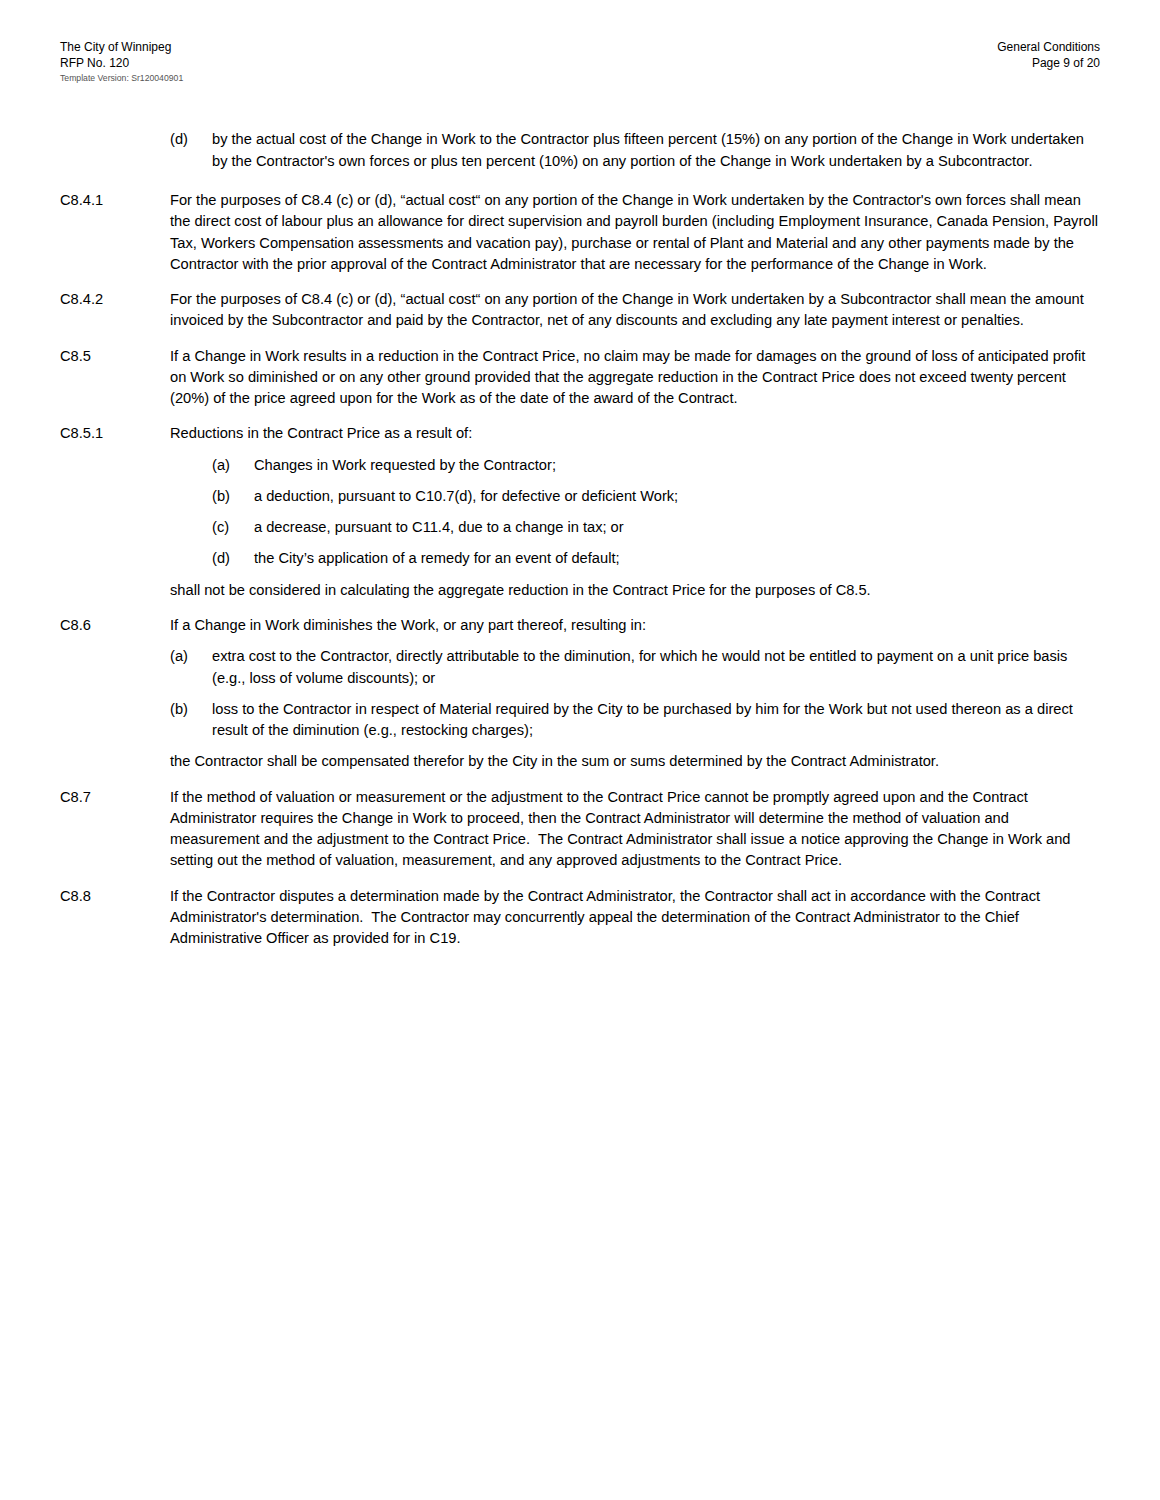The City of Winnipeg
RFP No. 120
Template Version: Sr120040901
General Conditions
Page 9 of 20
(d)
by the actual cost of the Change in Work to the Contractor plus fifteen percent (15%) on any portion of the Change in Work undertaken by the Contractor's own forces or plus ten percent (10%) on any portion of the Change in Work undertaken by a Subcontractor.
C8.4.1
For the purposes of C8.4 (c) or (d), “actual cost“ on any portion of the Change in Work undertaken by the Contractor's own forces shall mean the direct cost of labour plus an allowance for direct supervision and payroll burden (including Employment Insurance, Canada Pension, Payroll Tax, Workers Compensation assessments and vacation pay), purchase or rental of Plant and Material and any other payments made by the Contractor with the prior approval of the Contract Administrator that are necessary for the performance of the Change in Work.
C8.4.2
For the purposes of C8.4 (c) or (d), “actual cost“ on any portion of the Change in Work undertaken by a Subcontractor shall mean the amount invoiced by the Subcontractor and paid by the Contractor, net of any discounts and excluding any late payment interest or penalties.
C8.5
If a Change in Work results in a reduction in the Contract Price, no claim may be made for damages on the ground of loss of anticipated profit on Work so diminished or on any other ground provided that the aggregate reduction in the Contract Price does not exceed twenty percent (20%) of the price agreed upon for the Work as of the date of the award of the Contract.
C8.5.1
Reductions in the Contract Price as a result of:
(a)
Changes in Work requested by the Contractor;
(b)
a deduction, pursuant to C10.7(d), for defective or deficient Work;
(c)
a decrease, pursuant to C11.4, due to a change in tax; or
(d)
the City’s application of a remedy for an event of default;
shall not be considered in calculating the aggregate reduction in the Contract Price for the purposes of C8.5.
C8.6
If a Change in Work diminishes the Work, or any part thereof, resulting in:
(a)
extra cost to the Contractor, directly attributable to the diminution, for which he would not be entitled to payment on a unit price basis (e.g., loss of volume discounts); or
(b)
loss to the Contractor in respect of Material required by the City to be purchased by him for the Work but not used thereon as a direct result of the diminution (e.g., restocking charges);
the Contractor shall be compensated therefor by the City in the sum or sums determined by the Contract Administrator.
C8.7
If the method of valuation or measurement or the adjustment to the Contract Price cannot be promptly agreed upon and the Contract Administrator requires the Change in Work to proceed, then the Contract Administrator will determine the method of valuation and measurement and the adjustment to the Contract Price. The Contract Administrator shall issue a notice approving the Change in Work and setting out the method of valuation, measurement, and any approved adjustments to the Contract Price.
C8.8
If the Contractor disputes a determination made by the Contract Administrator, the Contractor shall act in accordance with the Contract Administrator's determination. The Contractor may concurrently appeal the determination of the Contract Administrator to the Chief Administrative Officer as provided for in C19.